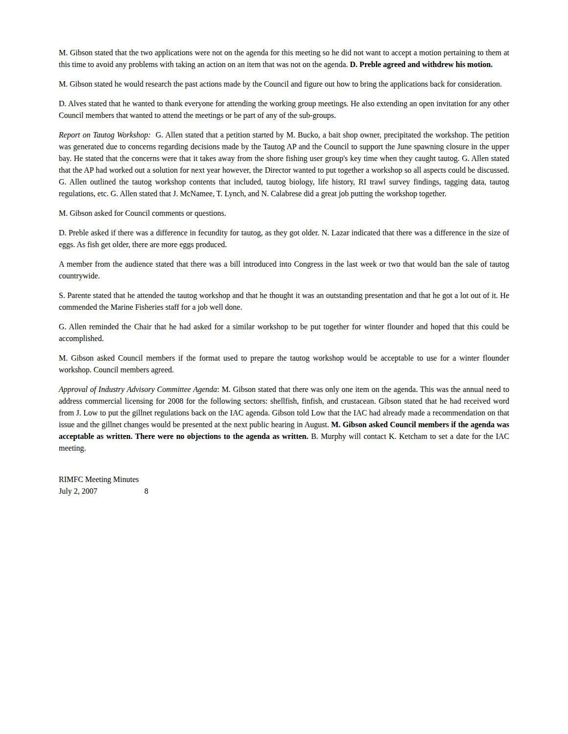M. Gibson stated that the two applications were not on the agenda for this meeting so he did not want to accept a motion pertaining to them at this time to avoid any problems with taking an action on an item that was not on the agenda. D. Preble agreed and withdrew his motion.
M. Gibson stated he would research the past actions made by the Council and figure out how to bring the applications back for consideration.
D. Alves stated that he wanted to thank everyone for attending the working group meetings. He also extending an open invitation for any other Council members that wanted to attend the meetings or be part of any of the sub-groups.
Report on Tautog Workshop: G. Allen stated that a petition started by M. Bucko, a bait shop owner, precipitated the workshop. The petition was generated due to concerns regarding decisions made by the Tautog AP and the Council to support the June spawning closure in the upper bay. He stated that the concerns were that it takes away from the shore fishing user group's key time when they caught tautog. G. Allen stated that the AP had worked out a solution for next year however, the Director wanted to put together a workshop so all aspects could be discussed. G. Allen outlined the tautog workshop contents that included, tautog biology, life history, RI trawl survey findings, tagging data, tautog regulations, etc. G. Allen stated that J. McNamee, T. Lynch, and N. Calabrese did a great job putting the workshop together.
M. Gibson asked for Council comments or questions.
D. Preble asked if there was a difference in fecundity for tautog, as they got older. N. Lazar indicated that there was a difference in the size of eggs. As fish get older, there are more eggs produced.
A member from the audience stated that there was a bill introduced into Congress in the last week or two that would ban the sale of tautog countrywide.
S. Parente stated that he attended the tautog workshop and that he thought it was an outstanding presentation and that he got a lot out of it. He commended the Marine Fisheries staff for a job well done.
G. Allen reminded the Chair that he had asked for a similar workshop to be put together for winter flounder and hoped that this could be accomplished.
M. Gibson asked Council members if the format used to prepare the tautog workshop would be acceptable to use for a winter flounder workshop. Council members agreed.
Approval of Industry Advisory Committee Agenda: M. Gibson stated that there was only one item on the agenda. This was the annual need to address commercial licensing for 2008 for the following sectors: shellfish, finfish, and crustacean. Gibson stated that he had received word from J. Low to put the gillnet regulations back on the IAC agenda. Gibson told Low that the IAC had already made a recommendation on that issue and the gillnet changes would be presented at the next public hearing in August. M. Gibson asked Council members if the agenda was acceptable as written. There were no objections to the agenda as written. B. Murphy will contact K. Ketcham to set a date for the IAC meeting.
RIMFC Meeting Minutes
July 2, 20078